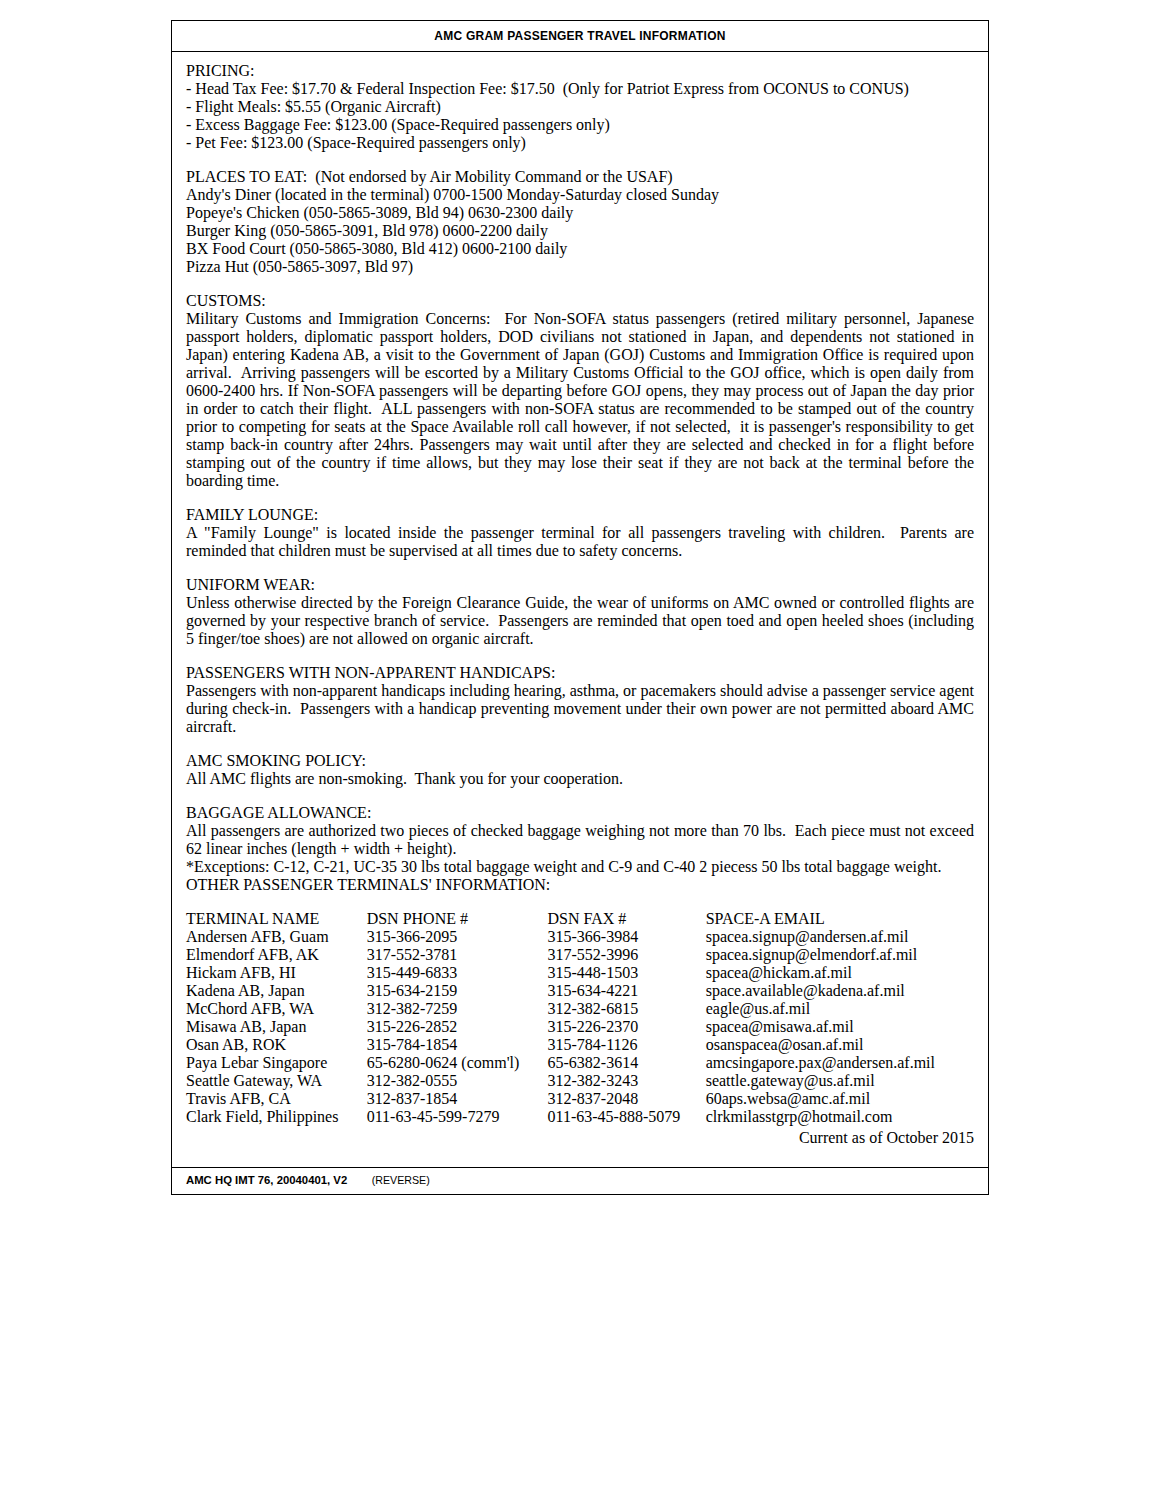AMC GRAM PASSENGER TRAVEL INFORMATION
PRICING:
- Head Tax Fee: $17.70 & Federal Inspection Fee: $17.50 (Only for Patriot Express from OCONUS to CONUS)
- Flight Meals: $5.55 (Organic Aircraft)
- Excess Baggage Fee: $123.00 (Space-Required passengers only)
- Pet Fee: $123.00 (Space-Required passengers only)
PLACES TO EAT: (Not endorsed by Air Mobility Command or the USAF)
Andy's Diner (located in the terminal) 0700-1500 Monday-Saturday closed Sunday
Popeye's Chicken (050-5865-3089, Bld 94) 0630-2300 daily
Burger King (050-5865-3091, Bld 978) 0600-2200 daily
BX Food Court (050-5865-3080, Bld 412) 0600-2100 daily
Pizza Hut (050-5865-3097, Bld 97)
CUSTOMS:
Military Customs and Immigration Concerns: For Non-SOFA status passengers (retired military personnel, Japanese passport holders, diplomatic passport holders, DOD civilians not stationed in Japan, and dependents not stationed in Japan) entering Kadena AB, a visit to the Government of Japan (GOJ) Customs and Immigration Office is required upon arrival. Arriving passengers will be escorted by a Military Customs Official to the GOJ office, which is open daily from 0600-2400 hrs. If Non-SOFA passengers will be departing before GOJ opens, they may process out of Japan the day prior in order to catch their flight. ALL passengers with non-SOFA status are recommended to be stamped out of the country prior to competing for seats at the Space Available roll call however, if not selected, it is passenger's responsibility to get stamp back-in country after 24hrs. Passengers may wait until after they are selected and checked in for a flight before stamping out of the country if time allows, but they may lose their seat if they are not back at the terminal before the boarding time.
FAMILY LOUNGE:
A "Family Lounge" is located inside the passenger terminal for all passengers traveling with children. Parents are reminded that children must be supervised at all times due to safety concerns.
UNIFORM WEAR:
Unless otherwise directed by the Foreign Clearance Guide, the wear of uniforms on AMC owned or controlled flights are governed by your respective branch of service. Passengers are reminded that open toed and open heeled shoes (including 5 finger/toe shoes) are not allowed on organic aircraft.
PASSENGERS WITH NON-APPARENT HANDICAPS:
Passengers with non-apparent handicaps including hearing, asthma, or pacemakers should advise a passenger service agent during check-in. Passengers with a handicap preventing movement under their own power are not permitted aboard AMC aircraft.
AMC SMOKING POLICY:
All AMC flights are non-smoking. Thank you for your cooperation.
BAGGAGE ALLOWANCE:
All passengers are authorized two pieces of checked baggage weighing not more than 70 lbs. Each piece must not exceed 62 linear inches (length + width + height).
*Exceptions: C-12, C-21, UC-35 30 lbs total baggage weight and C-9 and C-40 2 piecess 50 lbs total baggage weight.
OTHER PASSENGER TERMINALS' INFORMATION:
| TERMINAL NAME | DSN PHONE # | DSN FAX # | SPACE-A EMAIL |
| --- | --- | --- | --- |
| Andersen AFB, Guam | 315-366-2095 | 315-366-3984 | spacea.signup@andersen.af.mil |
| Elmendorf AFB, AK | 317-552-3781 | 317-552-3996 | spacea.signup@elmendorf.af.mil |
| Hickam AFB, HI | 315-449-6833 | 315-448-1503 | spacea@hickam.af.mil |
| Kadena AB, Japan | 315-634-2159 | 315-634-4221 | space.available@kadena.af.mil |
| McChord AFB, WA | 312-382-7259 | 312-382-6815 | eagle@us.af.mil |
| Misawa AB, Japan | 315-226-2852 | 315-226-2370 | spacea@misawa.af.mil |
| Osan AB, ROK | 315-784-1854 | 315-784-1126 | osanspacea@osan.af.mil |
| Paya Lebar Singapore | 65-6280-0624 (comm'l) | 65-6382-3614 | amcsingapore.pax@andersen.af.mil |
| Seattle Gateway, WA | 312-382-0555 | 312-382-3243 | seattle.gateway@us.af.mil |
| Travis AFB, CA | 312-837-1854 | 312-837-2048 | 60aps.websa@amc.af.mil |
| Clark Field, Philippines | 011-63-45-599-7279 | 011-63-45-888-5079 | clrkmilasstgrp@hotmail.com |
Current as of October 2015
AMC HQ IMT 76, 20040401, V2 (REVERSE)